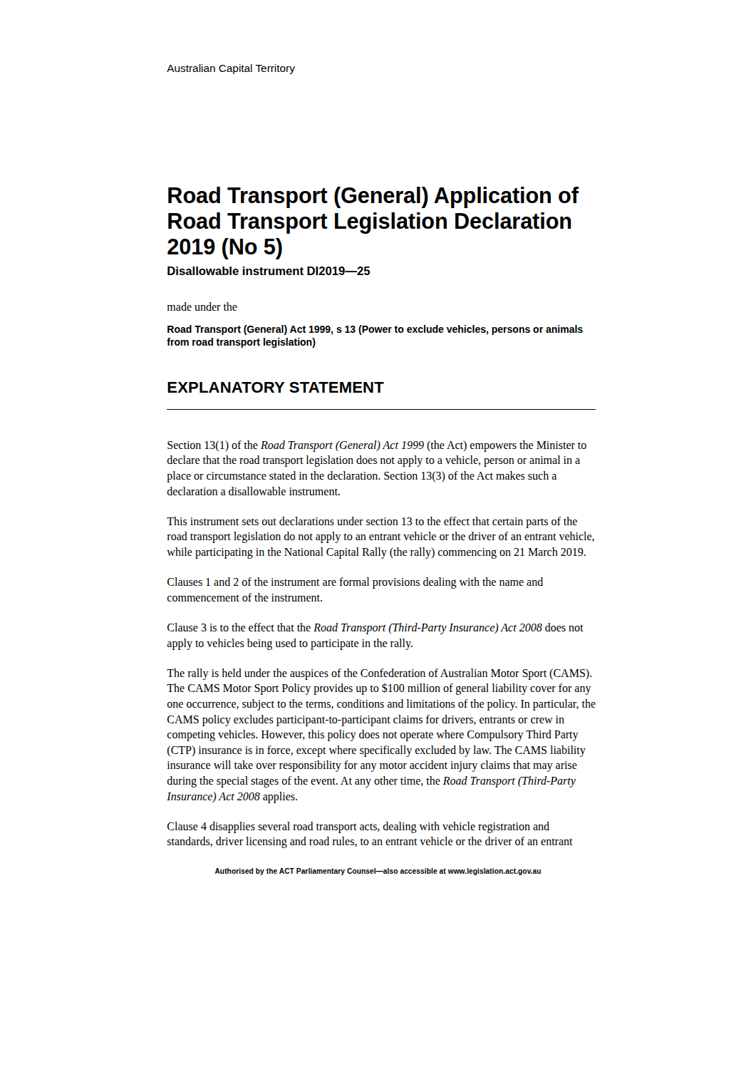Australian Capital Territory
Road Transport (General) Application of Road Transport Legislation Declaration 2019 (No 5)
Disallowable instrument DI2019—25
made under the
Road Transport (General) Act 1999, s 13 (Power to exclude vehicles, persons or animals from road transport legislation)
EXPLANATORY STATEMENT
Section 13(1) of the Road Transport (General) Act 1999 (the Act) empowers the Minister to declare that the road transport legislation does not apply to a vehicle, person or animal in a place or circumstance stated in the declaration. Section 13(3) of the Act makes such a declaration a disallowable instrument.
This instrument sets out declarations under section 13 to the effect that certain parts of the road transport legislation do not apply to an entrant vehicle or the driver of an entrant vehicle, while participating in the National Capital Rally (the rally) commencing on 21 March 2019.
Clauses 1 and 2 of the instrument are formal provisions dealing with the name and commencement of the instrument.
Clause 3 is to the effect that the Road Transport (Third-Party Insurance) Act 2008 does not apply to vehicles being used to participate in the rally.
The rally is held under the auspices of the Confederation of Australian Motor Sport (CAMS). The CAMS Motor Sport Policy provides up to $100 million of general liability cover for any one occurrence, subject to the terms, conditions and limitations of the policy. In particular, the CAMS policy excludes participant-to-participant claims for drivers, entrants or crew in competing vehicles. However, this policy does not operate where Compulsory Third Party (CTP) insurance is in force, except where specifically excluded by law. The CAMS liability insurance will take over responsibility for any motor accident injury claims that may arise during the special stages of the event. At any other time, the Road Transport (Third-Party Insurance) Act 2008 applies.
Clause 4 disapplies several road transport acts, dealing with vehicle registration and standards, driver licensing and road rules, to an entrant vehicle or the driver of an entrant
Authorised by the ACT Parliamentary Counsel—also accessible at www.legislation.act.gov.au